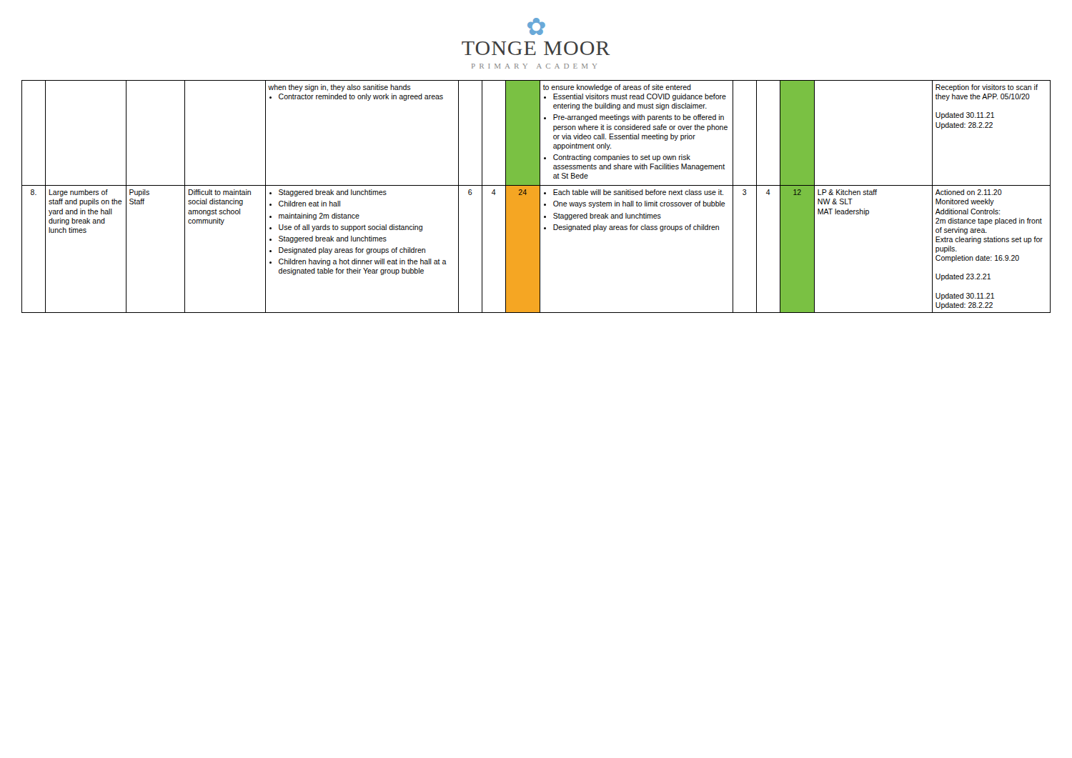✿
TONGE MOOR
PRIMARY ACADEMY
| | | | | when they sign in, they also sanitise hands Contractor reminded to only work in agreed areas | | | | to ensure knowledge of areas of site entered Essential visitors must read COVID guidance before entering the building and must sign disclaimer. Pre-arranged meetings with parents to be offered in person where it is considered safe or over the phone or via video call. Essential meeting by prior appointment only. Contracting companies to set up own risk assessments and share with Facilities Management at St Bede | | | | | Reception for visitors to scan if they have the APP. 05/10/20 Updated 30.11.21 Updated: 28.2.22 |
| 8. | Large numbers of staff and pupils on the yard and in the hall during break and lunch times | Pupils Staff | Difficult to maintain social distancing amongst school community | Staggered break and lunchtimes Children eat in hall maintaining 2m distance Use of all yards to support social distancing Staggered break and lunchtimes Designated play areas for groups of children Children having a hot dinner will eat in the hall at a designated table for their Year group bubble | 6 | 4 | 24 | Each table will be sanitised before next class use it. One ways system in hall to limit crossover of bubble Staggered break and lunchtimes Designated play areas for class groups of children | 3 | 4 | 12 | LP & Kitchen staff NW & SLT MAT leadership | Actioned on 2.11.20 Monitored weekly Additional Controls: 2m distance tape placed in front of serving area. Extra clearing stations set up for pupils. Completion date: 16.9.20 Updated 23.2.21 Updated 30.11.21 Updated: 28.2.22 |